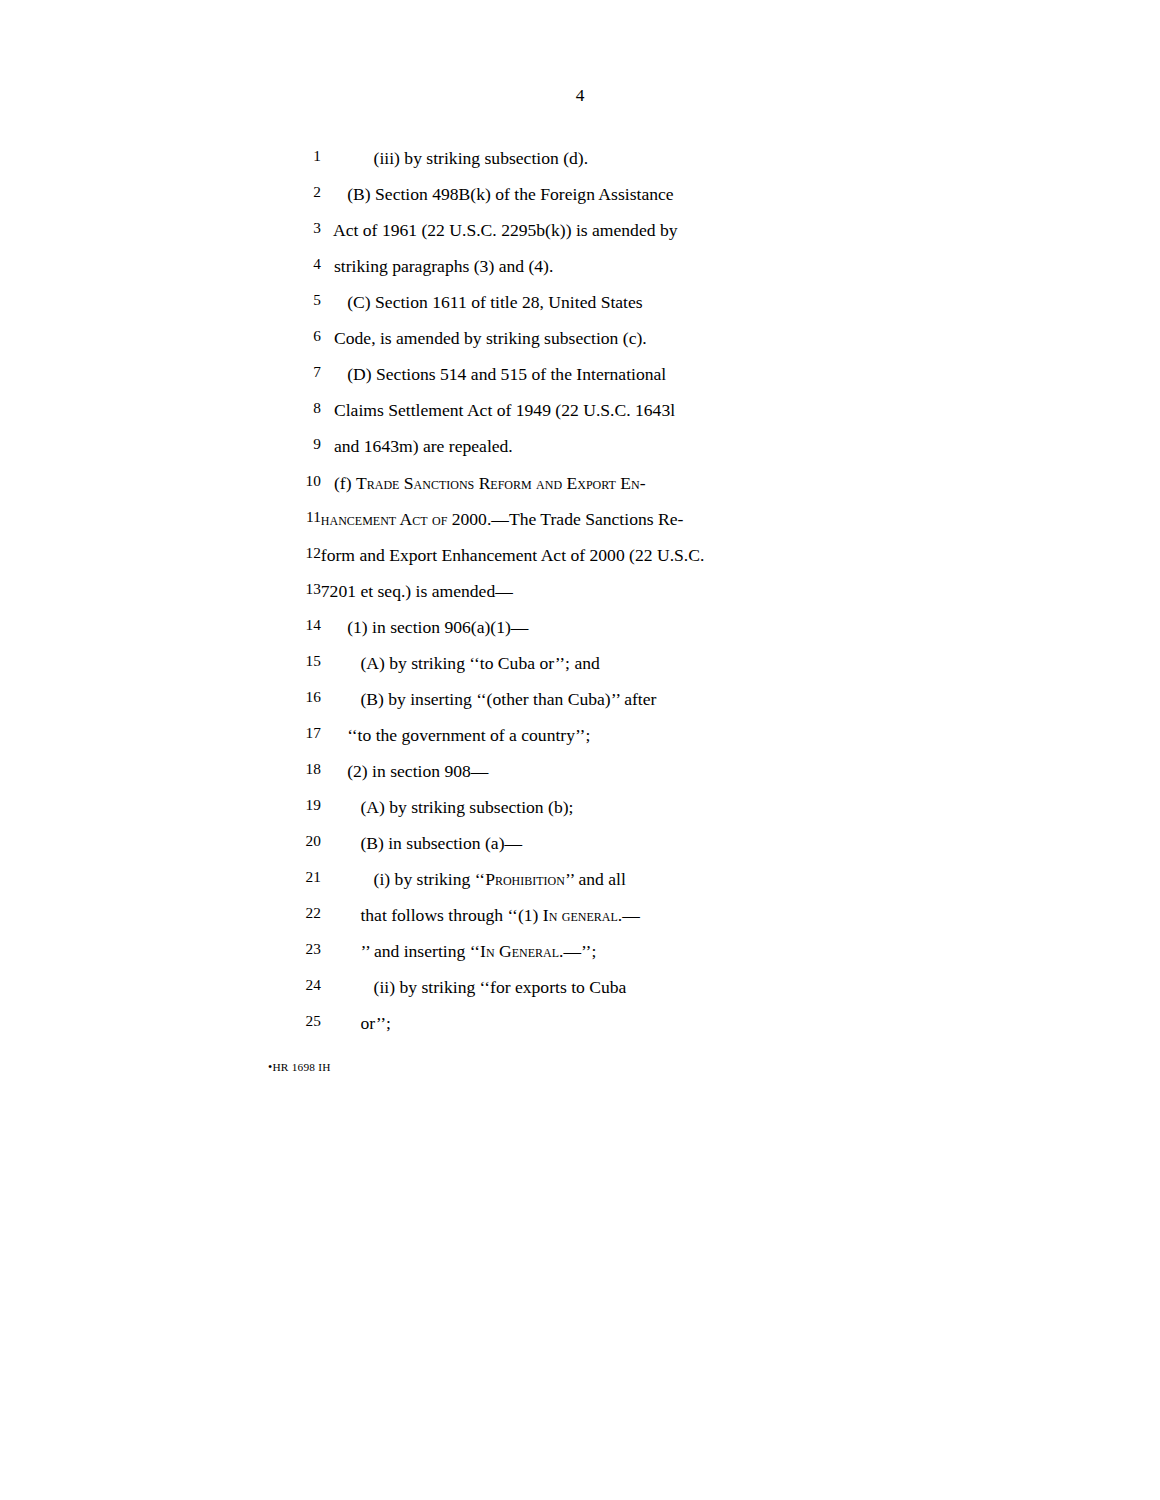4
| 1 | (iii) by striking subsection (d). |
| 2 | (B) Section 498B(k) of the Foreign Assistance |
| 3 | Act of 1961 (22 U.S.C. 2295b(k)) is amended by |
| 4 | striking paragraphs (3) and (4). |
| 5 | (C) Section 1611 of title 28, United States |
| 6 | Code, is amended by striking subsection (c). |
| 7 | (D) Sections 514 and 515 of the International |
| 8 | Claims Settlement Act of 1949 (22 U.S.C. 1643l |
| 9 | and 1643m) are repealed. |
| 10 | (f) Trade Sanctions Reform and Export En- |
| 11 | hancement Act of 2000. —The Trade Sanctions Re- |
| 12 | form and Export Enhancement Act of 2000 (22 U.S.C. |
| 13 | 7201 et seq.) is amended— |
| 14 | (1) in section 906(a)(1)— |
| 15 | (A) by striking ‘‘to Cuba or’’; and |
| 16 | (B) by inserting ‘‘(other than Cuba)’’ after |
| 17 | ‘‘to the government of a country’’; |
| 18 | (2) in section 908— |
| 19 | (A) by striking subsection (b); |
| 20 | (B) in subsection (a)— |
| 21 | (i) by striking ‘‘ Prohibition ’’ and all |
| 22 | that follows through ‘‘(1) In general. — |
| 23 | ’’ and inserting ‘‘ In General. —’’; |
| 24 | (ii) by striking ‘‘for exports to Cuba |
| 25 | or’’; |
•HR 1698 IH